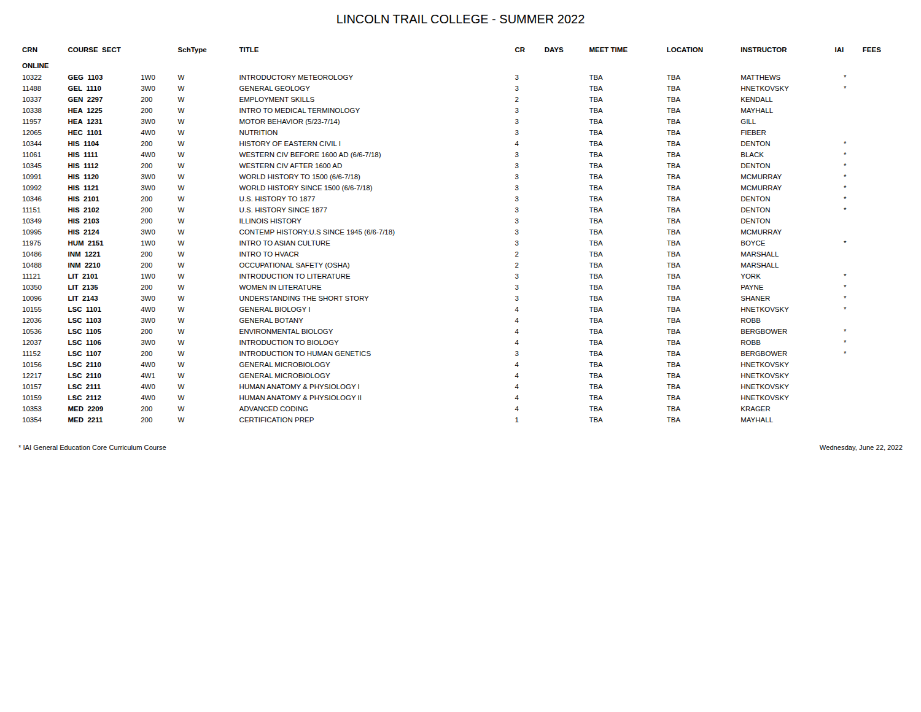LINCOLN TRAIL COLLEGE - SUMMER 2022
| CRN | COURSE SECT | SchType | TITLE | CR | DAYS | MEET TIME | LOCATION | INSTRUCTOR | IAI | FEES |
| --- | --- | --- | --- | --- | --- | --- | --- | --- | --- | --- |
| ONLINE |
| 10322 | GEG 1103 | 1W0 | W | INTRODUCTORY METEOROLOGY | 3 | | TBA | TBA | MATTHEWS | * | |
| 11488 | GEL 1110 | 3W0 | W | GENERAL GEOLOGY | 3 | | TBA | TBA | HNETKOVSKY | * | |
| 10337 | GEN 2297 | 200 | W | EMPLOYMENT SKILLS | 2 | | TBA | TBA | KENDALL | | |
| 10338 | HEA 1225 | 200 | W | INTRO TO MEDICAL TERMINOLOGY | 3 | | TBA | TBA | MAYHALL | | |
| 11957 | HEA 1231 | 3W0 | W | MOTOR BEHAVIOR (5/23-7/14) | 3 | | TBA | TBA | GILL | | |
| 12065 | HEC 1101 | 4W0 | W | NUTRITION | 3 | | TBA | TBA | FIEBER | | |
| 10344 | HIS 1104 | 200 | W | HISTORY OF EASTERN CIVIL I | 4 | | TBA | TBA | DENTON | * | |
| 11061 | HIS 1111 | 4W0 | W | WESTERN CIV BEFORE 1600 AD (6/6-7/18) | 3 | | TBA | TBA | BLACK | * | |
| 10345 | HIS 1112 | 200 | W | WESTERN CIV AFTER 1600 AD | 3 | | TBA | TBA | DENTON | * | |
| 10991 | HIS 1120 | 3W0 | W | WORLD HISTORY TO 1500 (6/6-7/18) | 3 | | TBA | TBA | MCMURRAY | * | |
| 10992 | HIS 1121 | 3W0 | W | WORLD HISTORY SINCE 1500 (6/6-7/18) | 3 | | TBA | TBA | MCMURRAY | * | |
| 10346 | HIS 2101 | 200 | W | U.S. HISTORY TO 1877 | 3 | | TBA | TBA | DENTON | * | |
| 11151 | HIS 2102 | 200 | W | U.S. HISTORY SINCE 1877 | 3 | | TBA | TBA | DENTON | * | |
| 10349 | HIS 2103 | 200 | W | ILLINOIS HISTORY | 3 | | TBA | TBA | DENTON | | |
| 10995 | HIS 2124 | 3W0 | W | CONTEMP HISTORY:U.S SINCE 1945 (6/6-7/18) | 3 | | TBA | TBA | MCMURRAY | | |
| 11975 | HUM 2151 | 1W0 | W | INTRO TO ASIAN CULTURE | 3 | | TBA | TBA | BOYCE | * | |
| 10486 | INM 1221 | 200 | W | INTRO TO HVACR | 2 | | TBA | TBA | MARSHALL | | |
| 10488 | INM 2210 | 200 | W | OCCUPATIONAL SAFETY (OSHA) | 2 | | TBA | TBA | MARSHALL | | |
| 11121 | LIT 2101 | 1W0 | W | INTRODUCTION TO LITERATURE | 3 | | TBA | TBA | YORK | * | |
| 10350 | LIT 2135 | 200 | W | WOMEN IN LITERATURE | 3 | | TBA | TBA | PAYNE | * | |
| 10096 | LIT 2143 | 3W0 | W | UNDERSTANDING THE SHORT STORY | 3 | | TBA | TBA | SHANER | * | |
| 10155 | LSC 1101 | 4W0 | W | GENERAL BIOLOGY I | 4 | | TBA | TBA | HNETKOVSKY | * | |
| 12036 | LSC 1103 | 3W0 | W | GENERAL BOTANY | 4 | | TBA | TBA | ROBB | | |
| 10536 | LSC 1105 | 200 | W | ENVIRONMENTAL BIOLOGY | 4 | | TBA | TBA | BERGBOWER | * | |
| 12037 | LSC 1106 | 3W0 | W | INTRODUCTION TO BIOLOGY | 4 | | TBA | TBA | ROBB | * | |
| 11152 | LSC 1107 | 200 | W | INTRODUCTION TO HUMAN GENETICS | 3 | | TBA | TBA | BERGBOWER | * | |
| 10156 | LSC 2110 | 4W0 | W | GENERAL MICROBIOLOGY | 4 | | TBA | TBA | HNETKOVSKY | | |
| 12217 | LSC 2110 | 4W1 | W | GENERAL MICROBIOLOGY | 4 | | TBA | TBA | HNETKOVSKY | | |
| 10157 | LSC 2111 | 4W0 | W | HUMAN ANATOMY & PHYSIOLOGY I | 4 | | TBA | TBA | HNETKOVSKY | | |
| 10159 | LSC 2112 | 4W0 | W | HUMAN ANATOMY & PHYSIOLOGY II | 4 | | TBA | TBA | HNETKOVSKY | | |
| 10353 | MED 2209 | 200 | W | ADVANCED CODING | 4 | | TBA | TBA | KRAGER | | |
| 10354 | MED 2211 | 200 | W | CERTIFICATION PREP | 1 | | TBA | TBA | MAYHALL | | |
* IAI General Education Core Curriculum Course Wednesday, June 22, 2022